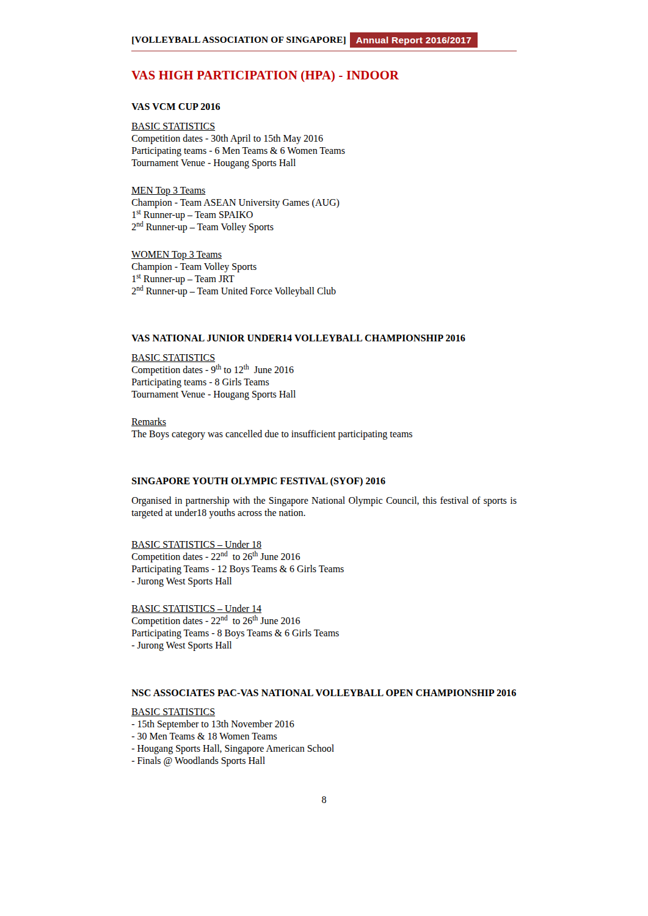[Volleyball Association of Singapore]
Annual Report 2016/2017
VAS HIGH PARTICIPATION (HPA) - INDOOR
VAS VCM CUP 2016
BASIC STATISTICS
Competition dates - 30th April to 15th May 2016
Participating teams - 6 Men Teams & 6 Women Teams
Tournament Venue - Hougang Sports Hall
MEN Top 3 Teams
Champion - Team ASEAN University Games (AUG)
1st Runner-up – Team SPAIKO
2nd Runner-up – Team Volley Sports
WOMEN Top 3 Teams
Champion - Team Volley Sports
1st Runner-up – Team JRT
2nd Runner-up – Team United Force Volleyball Club
VAS NATIONAL JUNIOR UNDER14 VOLLEYBALL CHAMPIONSHIP 2016
BASIC STATISTICS
Competition dates - 9th to 12th June 2016
Participating teams - 8 Girls Teams
Tournament Venue - Hougang Sports Hall
Remarks
The Boys category was cancelled due to insufficient participating teams
SINGAPORE YOUTH OLYMPIC FESTIVAL (SYOF) 2016
Organised in partnership with the Singapore National Olympic Council, this festival of sports is targeted at under18 youths across the nation.
BASIC STATISTICS – Under 18
Competition dates - 22nd to 26th June 2016
Participating Teams - 12 Boys Teams & 6 Girls Teams
- Jurong West Sports Hall
BASIC STATISTICS – Under 14
Competition dates - 22nd to 26th June 2016
Participating Teams - 8 Boys Teams & 6 Girls Teams
- Jurong West Sports Hall
NSC ASSOCIATES PAC-VAS NATIONAL VOLLEYBALL OPEN CHAMPIONSHIP 2016
BASIC STATISTICS
- 15th September to 13th November 2016
- 30 Men Teams & 18 Women Teams
- Hougang Sports Hall, Singapore American School
- Finals @ Woodlands Sports Hall
8